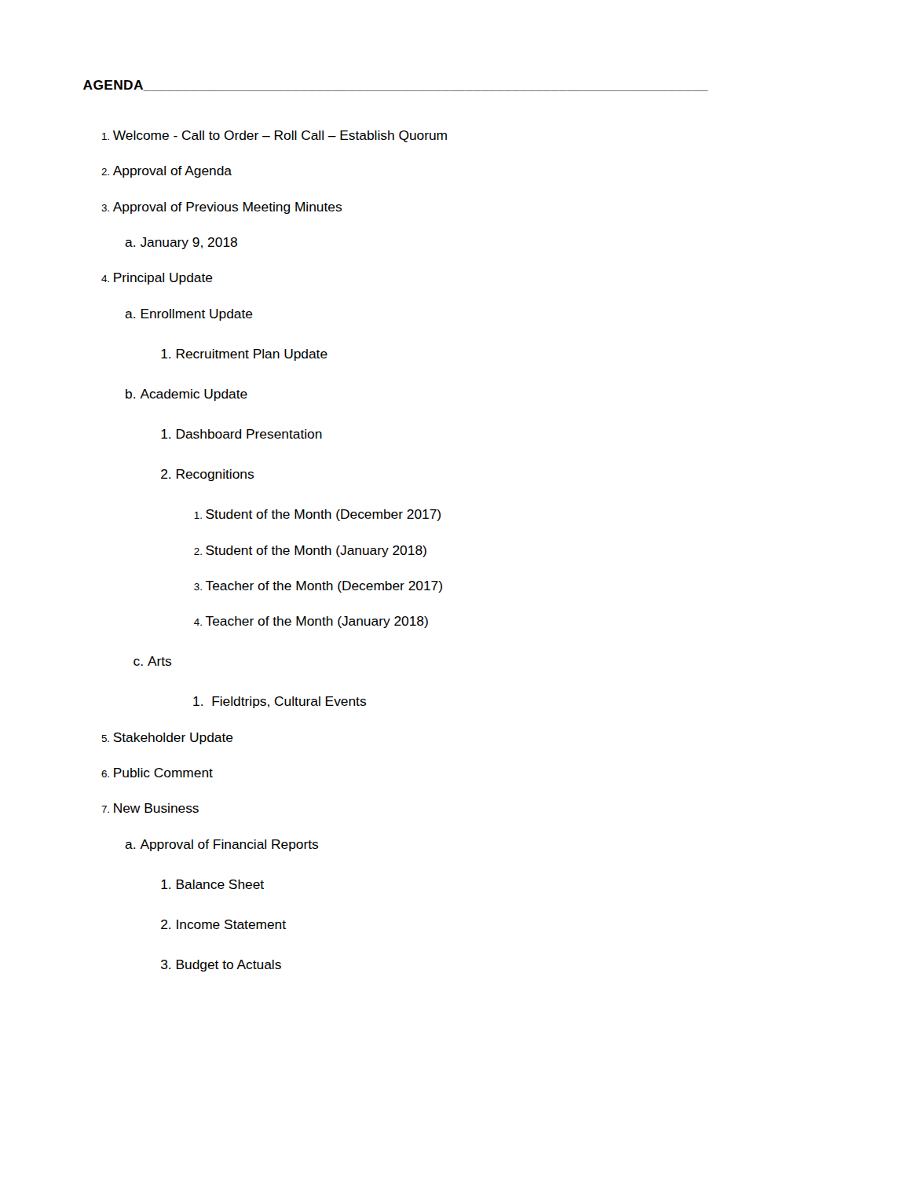AGENDA________________________________________________________________________
Welcome - Call to Order – Roll Call – Establish Quorum
Approval of Agenda
Approval of Previous Meeting Minutes
January 9, 2018
Principal Update
Enrollment Update
Recruitment Plan Update
Academic Update
Dashboard Presentation
Recognitions
Student of the Month (December 2017)
Student of the Month (January 2018)
Teacher of the Month (December 2017)
Teacher of the Month (January 2018)
Arts
1. Fieldtrips, Cultural Events
Stakeholder Update
Public Comment
New Business
Approval of Financial Reports
Balance Sheet
Income Statement
Budget to Actuals